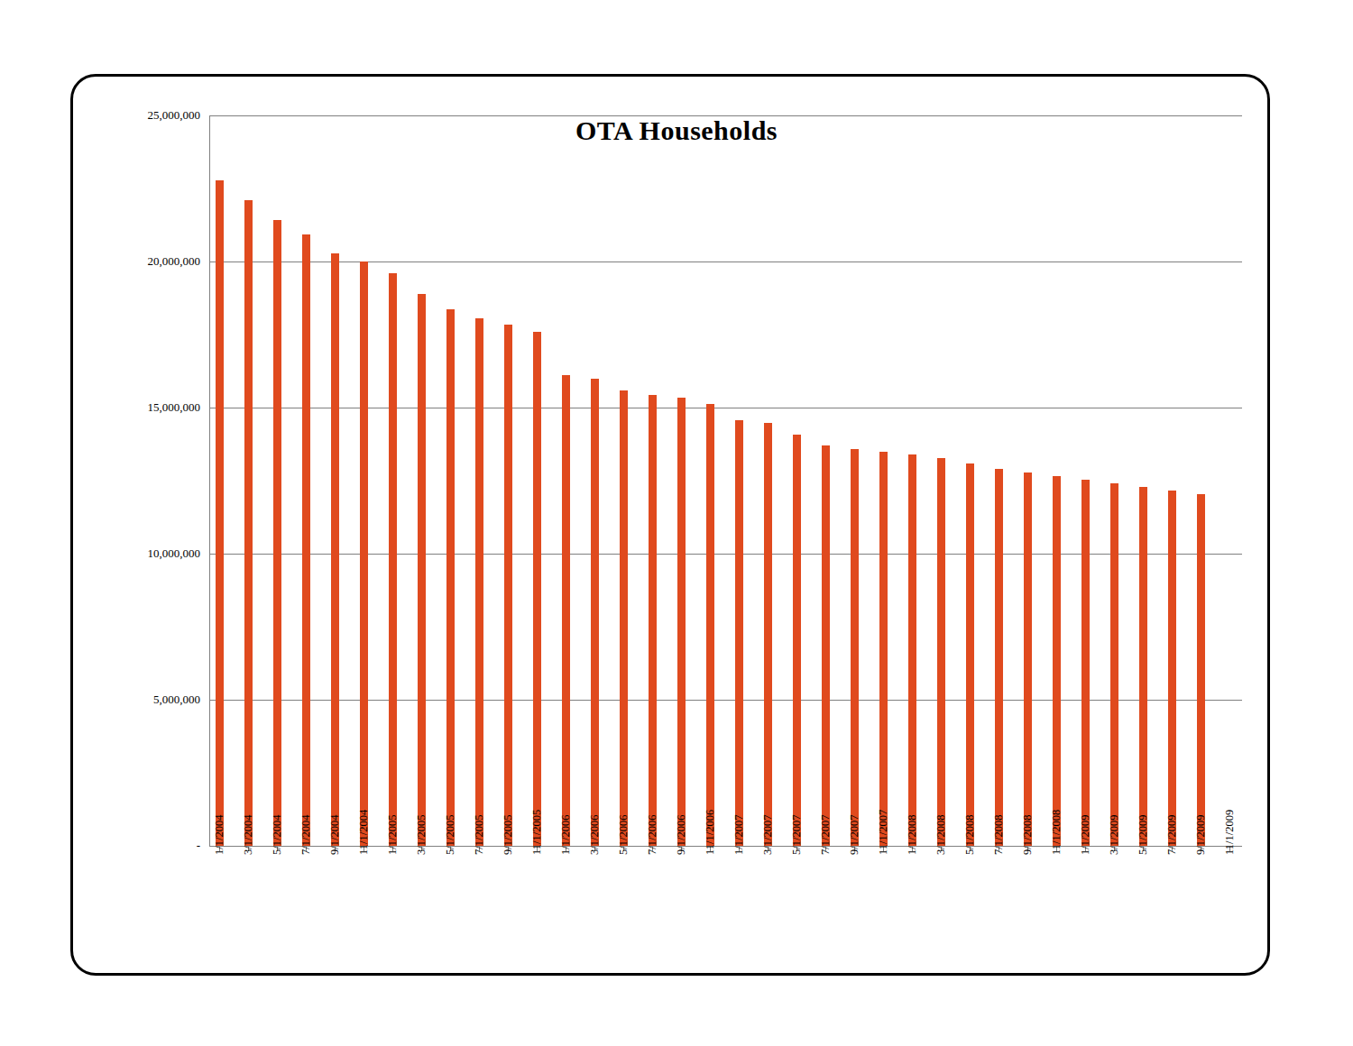OTA Households
25,000,000
20,000,000
15,000,000
10,000,000
5,000,000
-
1/1/2004
3/1/2004
5/1/2004
7/1/2004
9/1/2004
11/1/2004
1/1/2005
3/1/2005
5/1/2005
7/1/2005
9/1/2005
11/1/2005
1/1/2006
3/1/2006
5/1/2006
7/1/2006
9/1/2006
11/1/2006
1/1/2007
3/1/2007
5/1/2007
7/1/2007
9/1/2007
11/1/2007
1/1/2008
3/1/2008
5/1/2008
7/1/2008
9/1/2008
11/1/2008
1/1/2009
3/1/2009
5/1/2009
7/1/2009
9/1/2009
11/1/2009